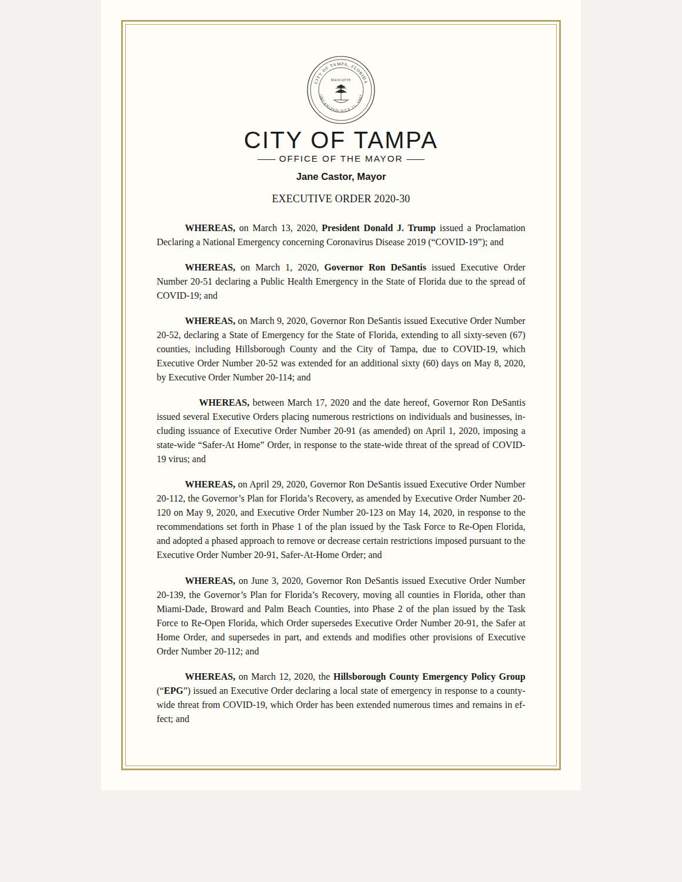CITY OF TAMPA, FLORIDA ORGANIZED JULY 15, 1887 MASCOTTE
CITY OF TAMPA
—— OFFICE OF THE MAYOR ——
Jane Castor, Mayor
EXECUTIVE ORDER 2020-30
WHEREAS, on March 13, 2020, President Donald J. Trump issued a Proclamation Declaring a National Emergency concerning Coronavirus Disease 2019 (“COVID-19”); and
WHEREAS, on March 1, 2020, Governor Ron DeSantis issued Executive Order Number 20-51 declaring a Public Health Emergency in the State of Florida due to the spread of COVID-19; and
WHEREAS, on March 9, 2020, Governor Ron DeSantis issued Executive Order Number 20-52, declaring a State of Emergency for the State of Florida, extending to all sixty-seven (67) counties, including Hillsborough County and the City of Tampa, due to COVID-19, which Executive Order Number 20-52 was extended for an additional sixty (60) days on May 8, 2020, by Executive Order Number 20-114; and
WHEREAS, between March 17, 2020 and the date hereof, Governor Ron DeSantis issued several Executive Orders placing numerous restrictions on individuals and businesses, including issuance of Executive Order Number 20-91 (as amended) on April 1, 2020, imposing a state-wide “Safer-At Home” Order, in response to the state-wide threat of the spread of COVID-19 virus; and
WHEREAS, on April 29, 2020, Governor Ron DeSantis issued Executive Order Number 20-112, the Governor’s Plan for Florida’s Recovery, as amended by Executive Order Number 20-120 on May 9, 2020, and Executive Order Number 20-123 on May 14, 2020, in response to the recommendations set forth in Phase 1 of the plan issued by the Task Force to Re-Open Florida, and adopted a phased approach to remove or decrease certain restrictions imposed pursuant to the Executive Order Number 20-91, Safer-At-Home Order; and
WHEREAS, on June 3, 2020, Governor Ron DeSantis issued Executive Order Number 20-139, the Governor’s Plan for Florida’s Recovery, moving all counties in Florida, other than Miami-Dade, Broward and Palm Beach Counties, into Phase 2 of the plan issued by the Task Force to Re-Open Florida, which Order supersedes Executive Order Number 20-91, the Safer at Home Order, and supersedes in part, and extends and modifies other provisions of Executive Order Number 20-112; and
WHEREAS, on March 12, 2020, the Hillsborough County Emergency Policy Group (“EPG”) issued an Executive Order declaring a local state of emergency in response to a county-wide threat from COVID-19, which Order has been extended numerous times and remains in effect; and